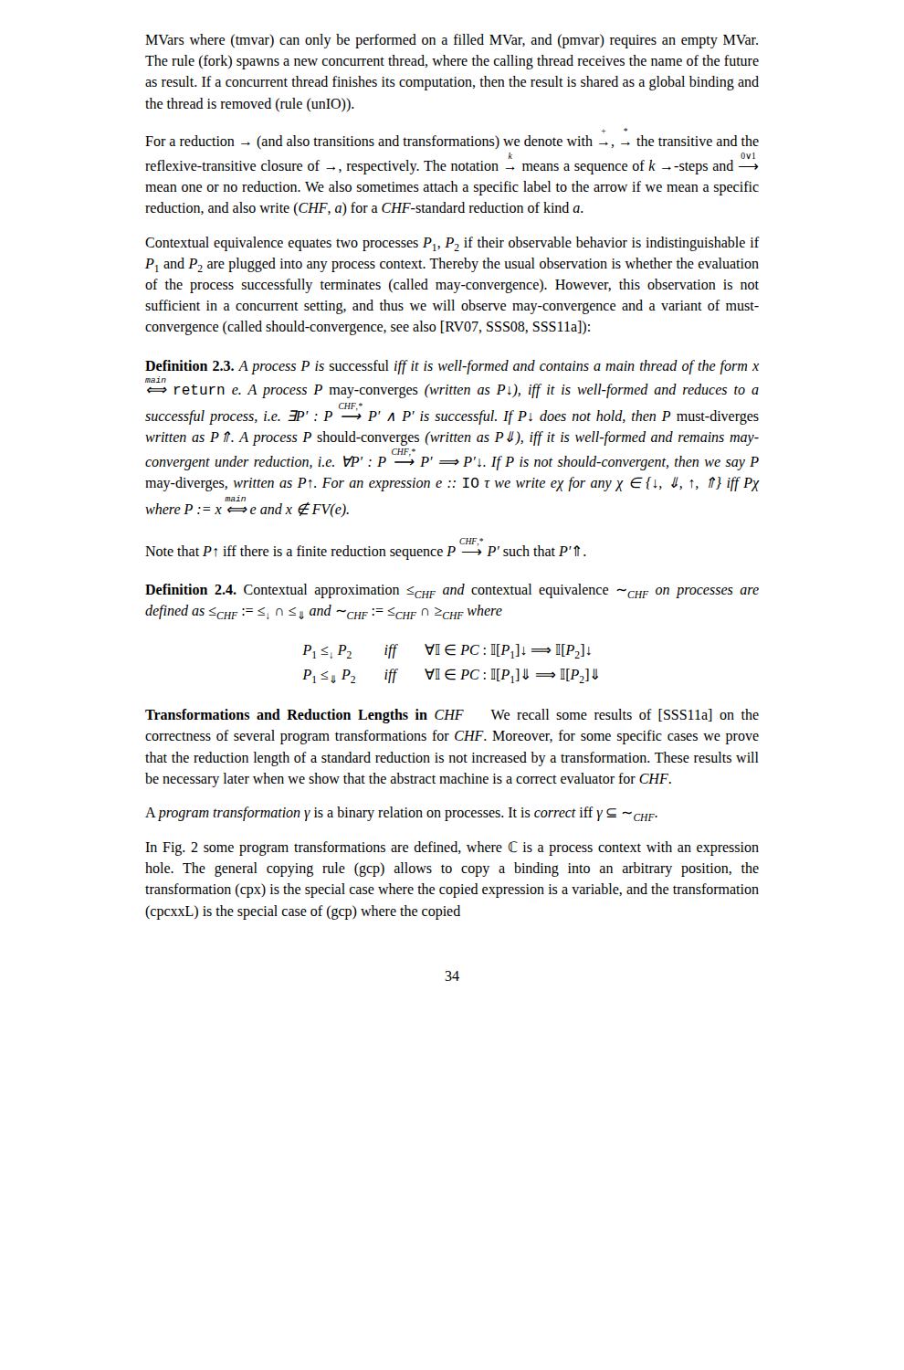MVars where (tmvar) can only be performed on a filled MVar, and (pmvar) requires an empty MVar. The rule (fork) spawns a new concurrent thread, where the calling thread receives the name of the future as result. If a concurrent thread finishes its computation, then the result is shared as a global binding and the thread is removed (rule (unIO)).
For a reduction → (and also transitions and transformations) we denote with +→, *→ the transitive and the reflexive-transitive closure of →, respectively. The notation k→ means a sequence of k →-steps and 0∨1⟶ mean one or no reduction. We also sometimes attach a specific label to the arrow if we mean a specific reduction, and also write (CHF, a) for a CHF-standard reduction of kind a.
Contextual equivalence equates two processes P1, P2 if their observable behavior is indistinguishable if P1 and P2 are plugged into any process context. Thereby the usual observation is whether the evaluation of the process successfully terminates (called may-convergence). However, this observation is not sufficient in a concurrent setting, and thus we will observe may-convergence and a variant of must-convergence (called should-convergence, see also [RV07, SSS08, SSS11a]):
Definition 2.3. A process P is successful iff it is well-formed and contains a main thread of the form x main⟺ return e. A process P may-converges (written as P↓), iff it is well-formed and reduces to a successful process, i.e. ∃P′ : P CHF,*⟶ P′ ∧ P′ is successful. If P↓ does not hold, then P must-diverges written as P⇑. A process P should-converges (written as P⇓), iff it is well-formed and remains may-convergent under reduction, i.e. ∀P′ : P CHF,*⟶ P′ ⟹ P′↓. If P is not should-convergent, then we say P may-diverges, written as P↑. For an expression e :: IO τ we write eχ for any χ ∈ {↓, ⇓, ↑, ⇑} iff Pχ where P := x main⟺ e and x ∉ FV(e).
Note that P↑ iff there is a finite reduction sequence P CHF,*⟶ P′ such that P′⇑.
Definition 2.4. Contextual approximation ≤CHF and contextual equivalence ∼CHF on processes are defined as ≤CHF := ≤↓ ∩ ≤⇓ and ∼CHF := ≤CHF ∩ ≥CHF where
| P 1 ≤ ↓ P 2 | iff | ∀𝕀 ∈ PC : 𝕀[ P 1 ]↓ ⟹ 𝕀[ P 2 ]↓ |
| P 1 ≤ ⇓ P 2 | iff | ∀𝕀 ∈ PC : 𝕀[ P 1 ]⇓ ⟹ 𝕀[ P 2 ]⇓ |
Transformations and Reduction Lengths in CHF We recall some results of [SSS11a] on the correctness of several program transformations for CHF. Moreover, for some specific cases we prove that the reduction length of a standard reduction is not increased by a transformation. These results will be necessary later when we show that the abstract machine is a correct evaluator for CHF.
A program transformation γ is a binary relation on processes. It is correct iff γ ⊆ ∼CHF.
In Fig. 2 some program transformations are defined, where ℂ is a process context with an expression hole. The general copying rule (gcp) allows to copy a binding into an arbitrary position, the transformation (cpx) is the special case where the copied expression is a variable, and the transformation (cpcxxL) is the special case of (gcp) where the copied
34